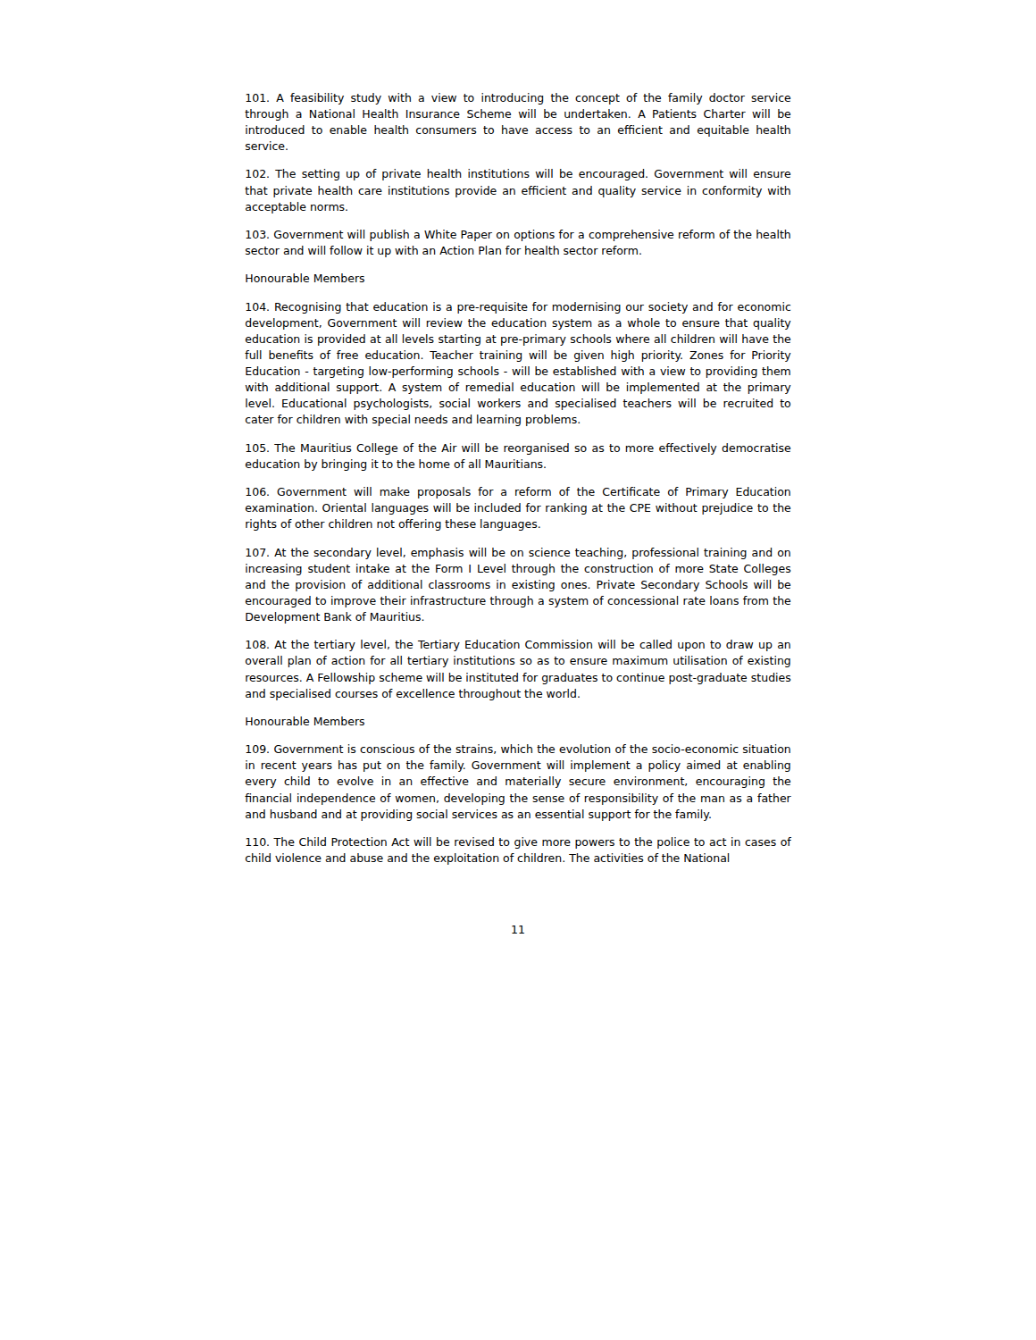101. A feasibility study with a view to introducing the concept of the family doctor service through a National Health Insurance Scheme will be undertaken. A Patients Charter will be introduced to enable health consumers to have access to an efficient and equitable health service.
102. The setting up of private health institutions will be encouraged. Government will ensure that private health care institutions provide an efficient and quality service in conformity with acceptable norms.
103. Government will publish a White Paper on options for a comprehensive reform of the health sector and will follow it up with an Action Plan for health sector reform.
Honourable Members
104. Recognising that education is a pre-requisite for modernising our society and for economic development, Government will review the education system as a whole to ensure that quality education is provided at all levels starting at pre-primary schools where all children will have the full benefits of free education. Teacher training will be given high priority. Zones for Priority Education - targeting low-performing schools - will be established with a view to providing them with additional support. A system of remedial education will be implemented at the primary level. Educational psychologists, social workers and specialised teachers will be recruited to cater for children with special needs and learning problems.
105. The Mauritius College of the Air will be reorganised so as to more effectively democratise education by bringing it to the home of all Mauritians.
106. Government will make proposals for a reform of the Certificate of Primary Education examination. Oriental languages will be included for ranking at the CPE without prejudice to the rights of other children not offering these languages.
107. At the secondary level, emphasis will be on science teaching, professional training and on increasing student intake at the Form I Level through the construction of more State Colleges and the provision of additional classrooms in existing ones. Private Secondary Schools will be encouraged to improve their infrastructure through a system of concessional rate loans from the Development Bank of Mauritius.
108. At the tertiary level, the Tertiary Education Commission will be called upon to draw up an overall plan of action for all tertiary institutions so as to ensure maximum utilisation of existing resources. A Fellowship scheme will be instituted for graduates to continue post-graduate studies and specialised courses of excellence throughout the world.
Honourable Members
109. Government is conscious of the strains, which the evolution of the socio-economic situation in recent years has put on the family. Government will implement a policy aimed at enabling every child to evolve in an effective and materially secure environment, encouraging the financial independence of women, developing the sense of responsibility of the man as a father and husband and at providing social services as an essential support for the family.
110. The Child Protection Act will be revised to give more powers to the police to act in cases of child violence and abuse and the exploitation of children. The activities of the National
11